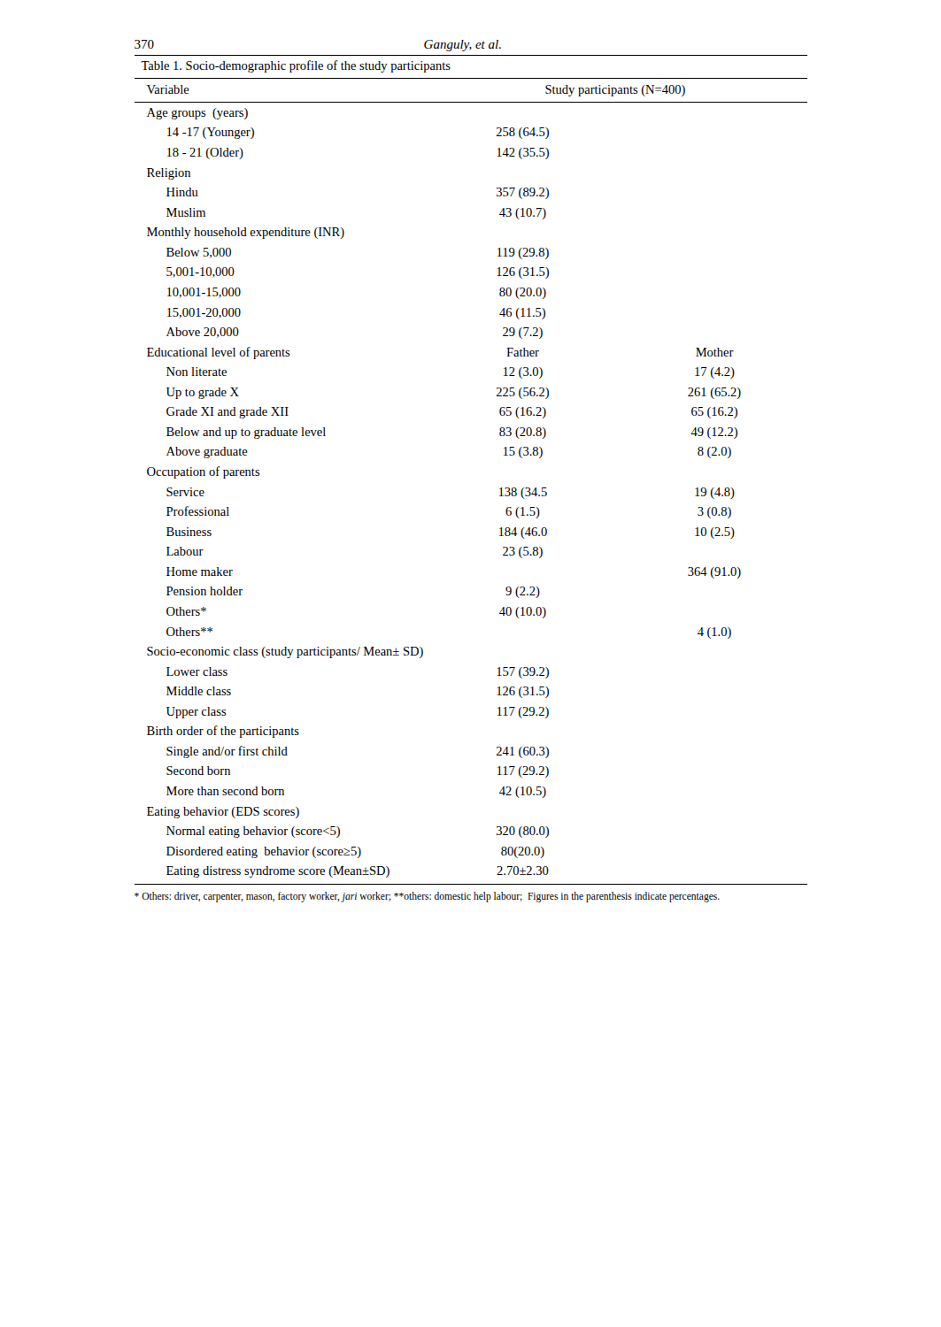370 Ganguly, et al.
Table 1. Socio-demographic profile of the study participants
| Variable | Study participants (N=400) |
| --- | --- |
| Age groups (years) | | |
| 14 -17 (Younger) | 258 (64.5) | |
| 18 - 21 (Older) | 142 (35.5) | |
| Religion | | |
| Hindu | 357 (89.2) | |
| Muslim | 43 (10.7) | |
| Monthly household expenditure (INR) | | |
| Below 5,000 | 119 (29.8) | |
| 5,001-10,000 | 126 (31.5) | |
| 10,001-15,000 | 80 (20.0) | |
| 15,001-20,000 | 46 (11.5) | |
| Above 20,000 | 29 (7.2) | |
| Educational level of parents | Father | Mother |
| Non literate | 12 (3.0) | 17 (4.2) |
| Up to grade X | 225 (56.2) | 261 (65.2) |
| Grade XI and grade XII | 65 (16.2) | 65 (16.2) |
| Below and up to graduate level | 83 (20.8) | 49 (12.2) |
| Above graduate | 15 (3.8) | 8 (2.0) |
| Occupation of parents | | |
| Service | 138 (34.5 | 19 (4.8) |
| Professional | 6 (1.5) | 3 (0.8) |
| Business | 184 (46.0 | 10 (2.5) |
| Labour | 23 (5.8) | |
| Home maker | | 364 (91.0) |
| Pension holder | 9 (2.2) | |
| Others* | 40 (10.0) | |
| Others** | | 4 (1.0) |
| Socio-economic class (study participants/ Mean± SD) | | |
| Lower class | 157 (39.2) | |
| Middle class | 126 (31.5) | |
| Upper class | 117 (29.2) | |
| Birth order of the participants | | |
| Single and/or first child | 241 (60.3) | |
| Second born | 117 (29.2) | |
| More than second born | 42 (10.5) | |
| Eating behavior (EDS scores) | | |
| Normal eating behavior (score<5) | 320 (80.0) | |
| Disordered eating behavior (score≥5) | 80(20.0) | |
| Eating distress syndrome score (Mean±SD) | 2.70±2.30 | |
* Others: driver, carpenter, mason, factory worker, jari worker; **others: domestic help labour; Figures in the parenthesis indicate percentages.